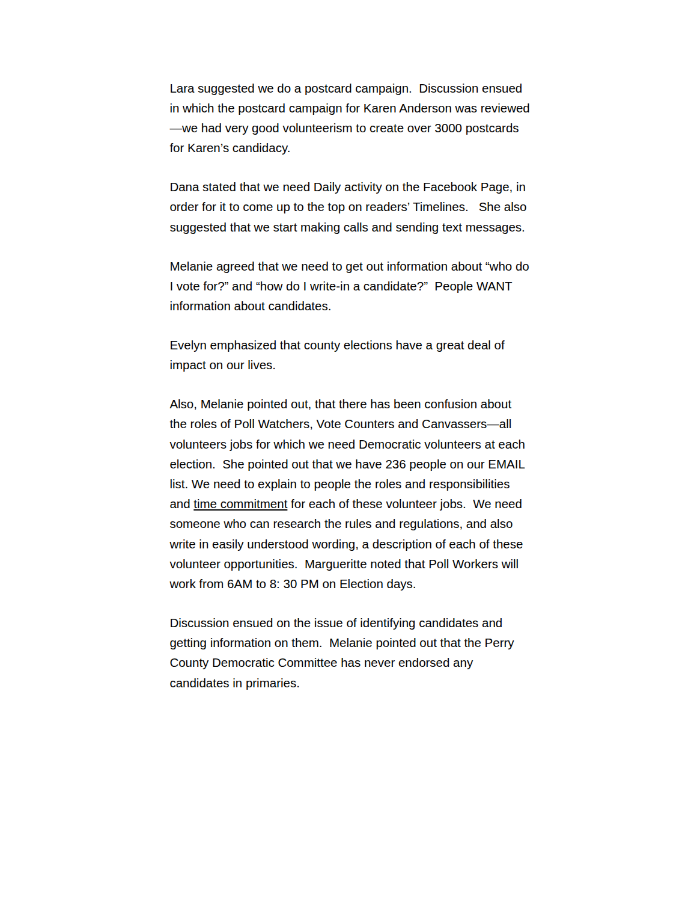Lara suggested we do a postcard campaign. Discussion ensued in which the postcard campaign for Karen Anderson was reviewed—we had very good volunteerism to create over 3000 postcards for Karen’s candidacy.
Dana stated that we need Daily activity on the Facebook Page, in order for it to come up to the top on readers’ Timelines. She also suggested that we start making calls and sending text messages.
Melanie agreed that we need to get out information about “who do I vote for?” and “how do I write-in a candidate?” People WANT information about candidates.
Evelyn emphasized that county elections have a great deal of impact on our lives.
Also, Melanie pointed out, that there has been confusion about the roles of Poll Watchers, Vote Counters and Canvassers—all volunteers jobs for which we need Democratic volunteers at each election. She pointed out that we have 236 people on our EMAIL list. We need to explain to people the roles and responsibilities and time commitment for each of these volunteer jobs. We need someone who can research the rules and regulations, and also write in easily understood wording, a description of each of these volunteer opportunities. Margueritte noted that Poll Workers will work from 6AM to 8: 30 PM on Election days.
Discussion ensued on the issue of identifying candidates and getting information on them. Melanie pointed out that the Perry County Democratic Committee has never endorsed any candidates in primaries.